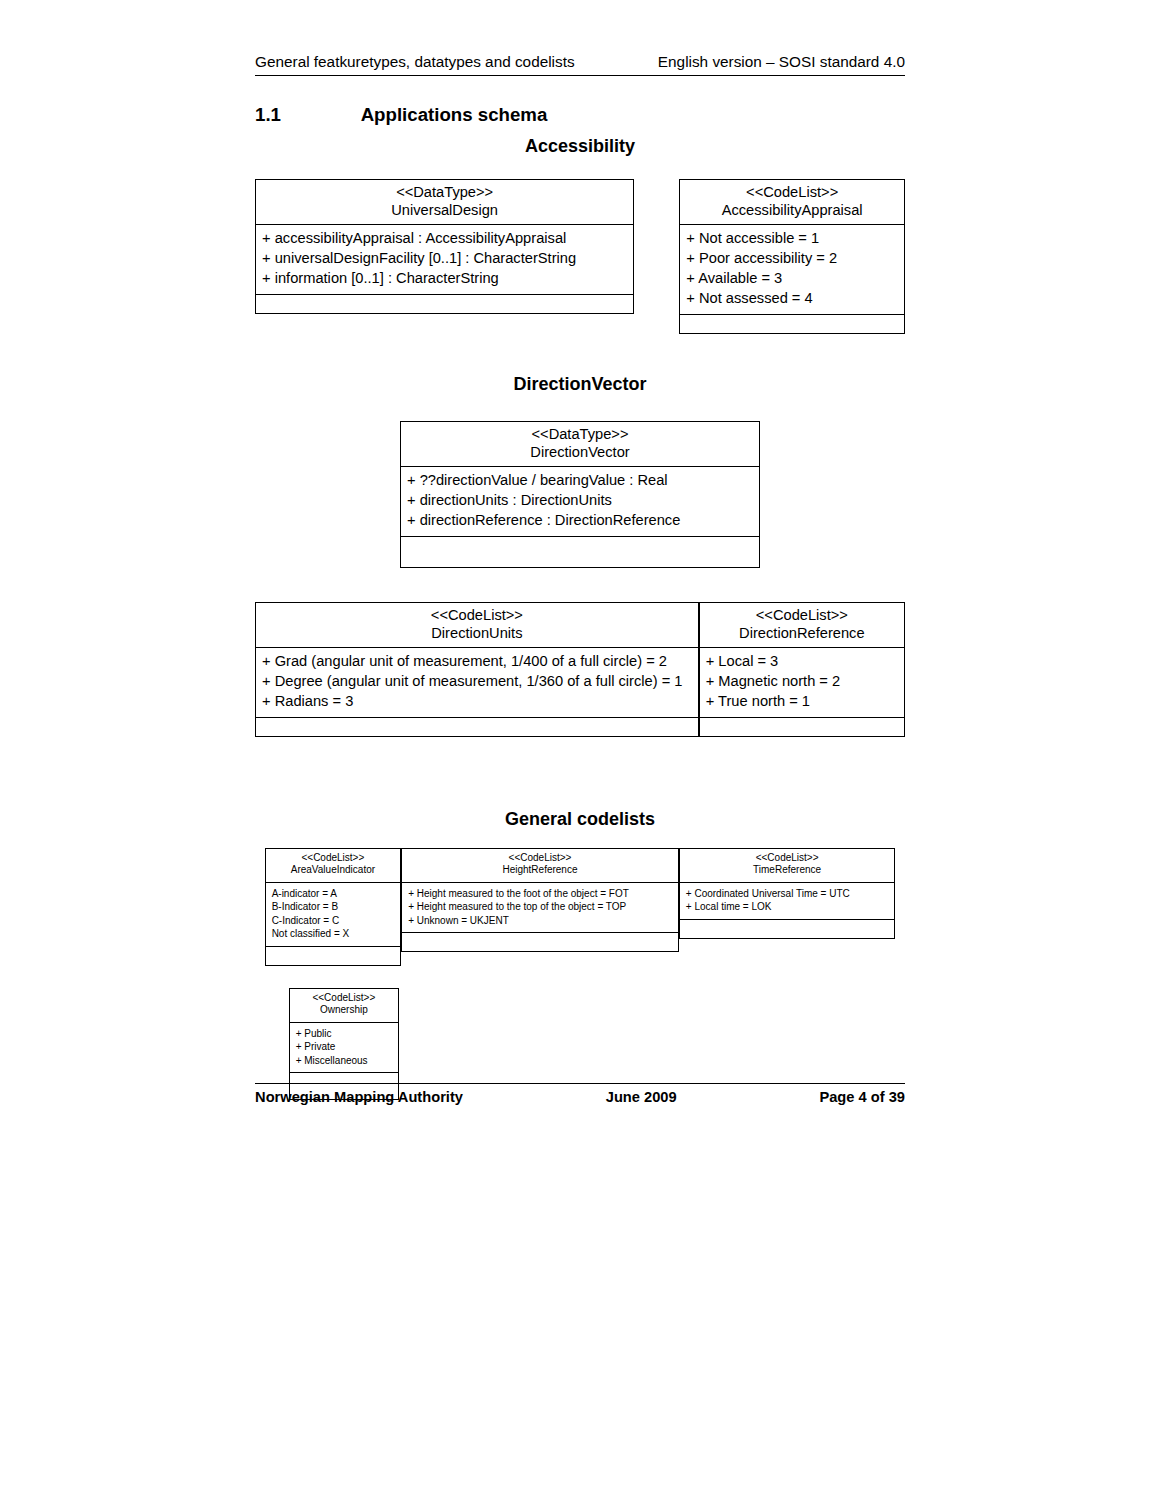General featkuretypes, datatypes and codelists
English version – SOSI standard 4.0
1.1 Applications schema
Accessibility
<<DataType>> UniversalDesign
+ accessibilityAppraisal : AccessibilityAppraisal
+ universalDesignFacility [0..1] : CharacterString
+ information [0..1] : CharacterString
<<CodeList>> AccessibilityAppraisal
+ Not accessible = 1
+ Poor accessibility = 2
+ Available = 3
+ Not assessed = 4
DirectionVector
<<DataType>> DirectionVector
+ ??directionValue / bearingValue : Real
+ directionUnits : DirectionUnits
+ directionReference : DirectionReference
<<CodeList>> DirectionUnits
+ Grad (angular unit of measurement, 1/400 of a full circle) = 2
+ Degree (angular unit of measurement, 1/360 of a full circle) = 1
+ Radians = 3
<<CodeList>> DirectionReference
+ Local = 3
+ Magnetic north = 2
+ True north = 1
General codelists
<<CodeList>> AreaValueIndicator
A-indicator = A
B-Indicator = B
C-Indicator = C
Not classified = X
<<CodeList>> HeightReference
+ Height measured to the foot of the object = FOT
+ Height measured to the top of the object = TOP
+ Unknown = UKJENT
<<CodeList>> TimeReference
+ Coordinated Universal Time = UTC
+ Local time = LOK
<<CodeList>> Ownership
+ Public
+ Private
+ Miscellaneous
Norwegian Mapping Authority
June 2009
Page 4 of 39